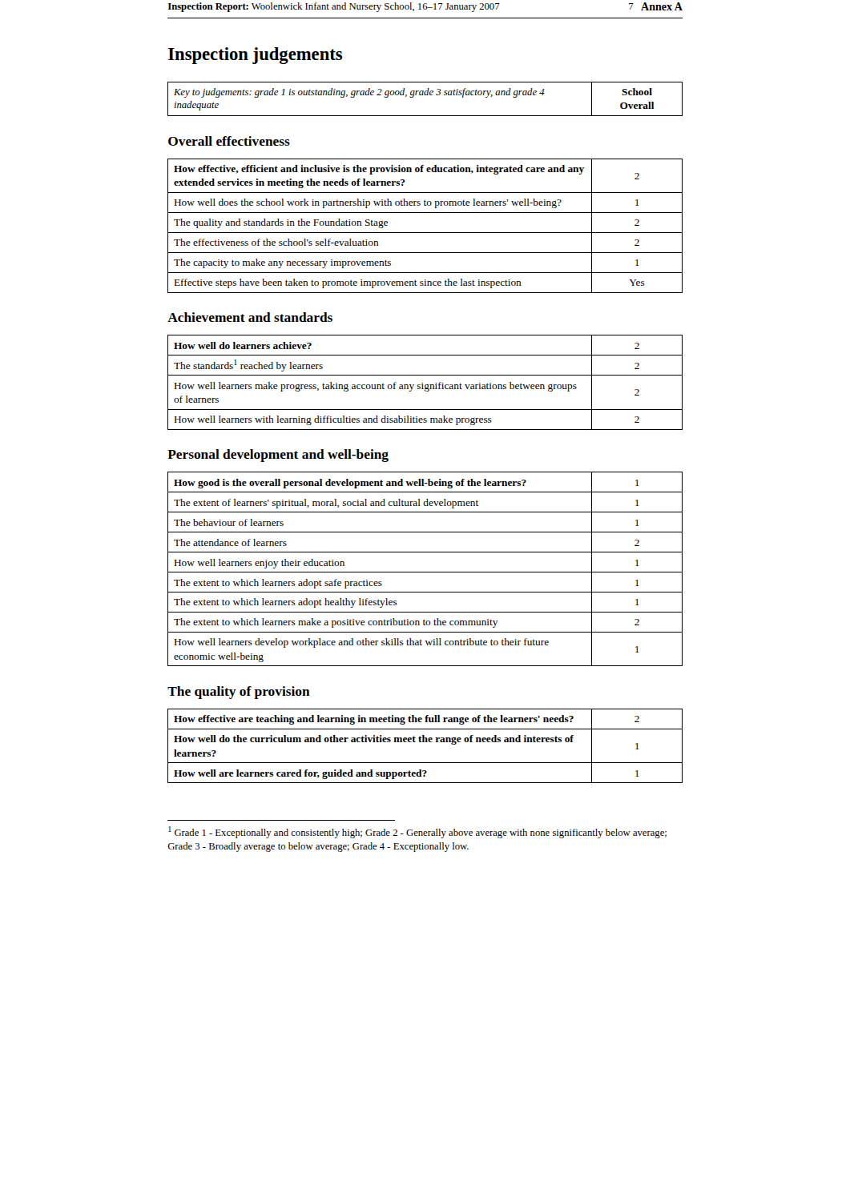Inspection Report: Woolenwick Infant and Nursery School, 16–17 January 2007
7
Annex A
Inspection judgements
| Key to judgements: grade 1 is outstanding, grade 2 good, grade 3 satisfactory, and grade 4 inadequate | School Overall |
Overall effectiveness
| How effective, efficient and inclusive is the provision of education, integrated care and any extended services in meeting the needs of learners? | 2 |
| How well does the school work in partnership with others to promote learners' well-being? | 1 |
| The quality and standards in the Foundation Stage | 2 |
| The effectiveness of the school's self-evaluation | 2 |
| The capacity to make any necessary improvements | 1 |
| Effective steps have been taken to promote improvement since the last inspection | Yes |
Achievement and standards
| How well do learners achieve? | 2 |
| The standards 1 reached by learners | 2 |
| How well learners make progress, taking account of any significant variations between groups of learners | 2 |
| How well learners with learning difficulties and disabilities make progress | 2 |
Personal development and well-being
| How good is the overall personal development and well-being of the learners? | 1 |
| The extent of learners' spiritual, moral, social and cultural development | 1 |
| The behaviour of learners | 1 |
| The attendance of learners | 2 |
| How well learners enjoy their education | 1 |
| The extent to which learners adopt safe practices | 1 |
| The extent to which learners adopt healthy lifestyles | 1 |
| The extent to which learners make a positive contribution to the community | 2 |
| How well learners develop workplace and other skills that will contribute to their future economic well-being | 1 |
The quality of provision
| How effective are teaching and learning in meeting the full range of the learners' needs? | 2 |
| How well do the curriculum and other activities meet the range of needs and interests of learners? | 1 |
| How well are learners cared for, guided and supported? | 1 |
1 Grade 1 - Exceptionally and consistently high; Grade 2 - Generally above average with none significantly below average; Grade 3 - Broadly average to below average; Grade 4 - Exceptionally low.